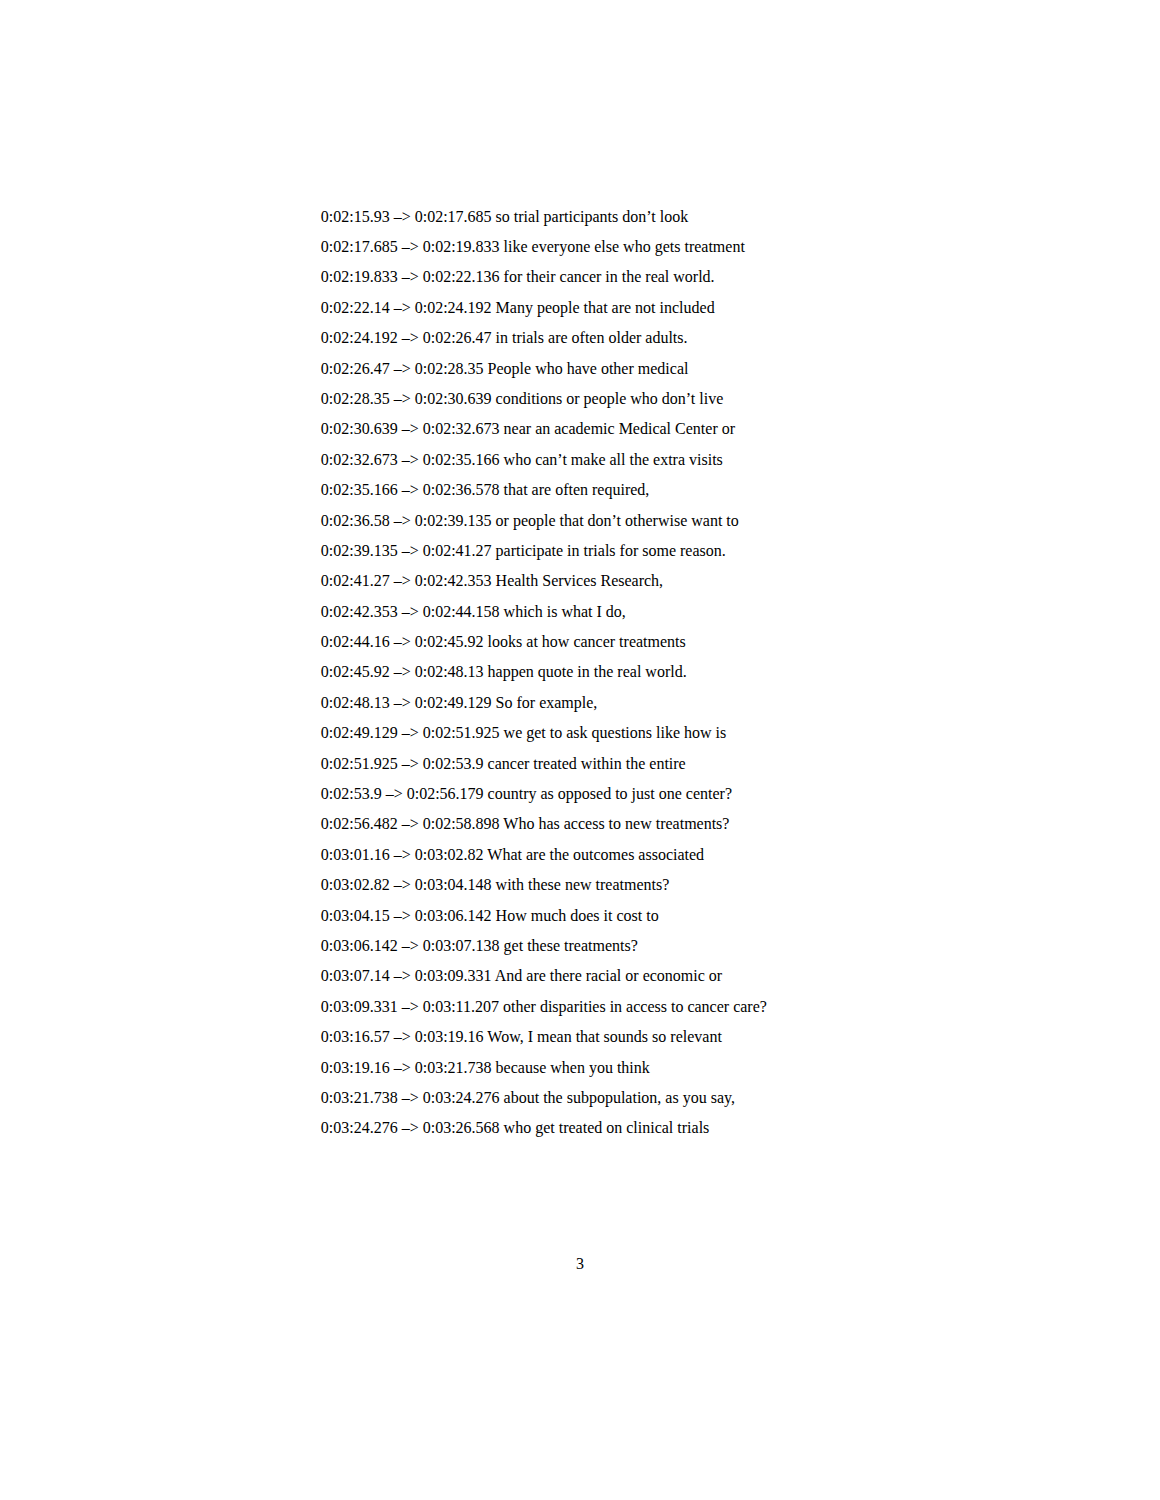0:02:15.93 –> 0:02:17.685 so trial participants don’t look
0:02:17.685 –> 0:02:19.833 like everyone else who gets treatment
0:02:19.833 –> 0:02:22.136 for their cancer in the real world.
0:02:22.14 –> 0:02:24.192 Many people that are not included
0:02:24.192 –> 0:02:26.47 in trials are often older adults.
0:02:26.47 –> 0:02:28.35 People who have other medical
0:02:28.35 –> 0:02:30.639 conditions or people who don’t live
0:02:30.639 –> 0:02:32.673 near an academic Medical Center or
0:02:32.673 –> 0:02:35.166 who can’t make all the extra visits
0:02:35.166 –> 0:02:36.578 that are often required,
0:02:36.58 –> 0:02:39.135 or people that don’t otherwise want to
0:02:39.135 –> 0:02:41.27 participate in trials for some reason.
0:02:41.27 –> 0:02:42.353 Health Services Research,
0:02:42.353 –> 0:02:44.158 which is what I do,
0:02:44.16 –> 0:02:45.92 looks at how cancer treatments
0:02:45.92 –> 0:02:48.13 happen quote in the real world.
0:02:48.13 –> 0:02:49.129 So for example,
0:02:49.129 –> 0:02:51.925 we get to ask questions like how is
0:02:51.925 –> 0:02:53.9 cancer treated within the entire
0:02:53.9 –> 0:02:56.179 country as opposed to just one center?
0:02:56.482 –> 0:02:58.898 Who has access to new treatments?
0:03:01.16 –> 0:03:02.82 What are the outcomes associated
0:03:02.82 –> 0:03:04.148 with these new treatments?
0:03:04.15 –> 0:03:06.142 How much does it cost to
0:03:06.142 –> 0:03:07.138 get these treatments?
0:03:07.14 –> 0:03:09.331 And are there racial or economic or
0:03:09.331 –> 0:03:11.207 other disparities in access to cancer care?
0:03:16.57 –> 0:03:19.16 Wow, I mean that sounds so relevant
0:03:19.16 –> 0:03:21.738 because when you think
0:03:21.738 –> 0:03:24.276 about the subpopulation, as you say,
0:03:24.276 –> 0:03:26.568 who get treated on clinical trials
3